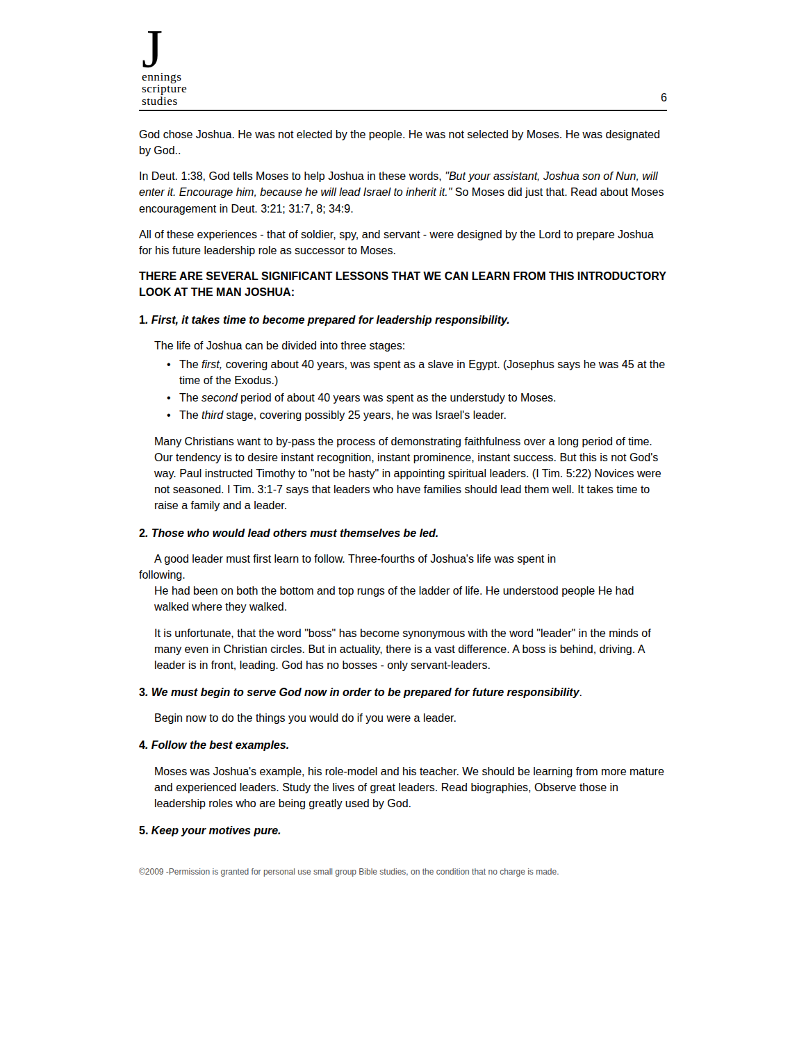J ennings scripture studies
6
God chose Joshua. He was not elected by the people. He was not selected by Moses. He was designated by God..
In Deut. 1:38, God tells Moses to help Joshua in these words, "But your assistant, Joshua son of Nun, will enter it. Encourage him, because he will lead Israel to inherit it." So Moses did just that. Read about Moses encouragement in Deut. 3:21; 31:7, 8; 34:9.
All of these experiences - that of soldier, spy, and servant - were designed by the Lord to prepare Joshua for his future leadership role as successor to Moses.
THERE ARE SEVERAL SIGNIFICANT LESSONS THAT WE CAN LEARN FROM THIS INTRODUCTORY LOOK AT THE MAN JOSHUA:
1. First, it takes time to become prepared for leadership responsibility.
The life of Joshua can be divided into three stages:
The first, covering about 40 years, was spent as a slave in Egypt. (Josephus says he was 45 at the time of the Exodus.)
The second period of about 40 years was spent as the understudy to Moses.
The third stage, covering possibly 25 years, he was Israel's leader.
Many Christians want to by-pass the process of demonstrating faithfulness over a long period of time. Our tendency is to desire instant recognition, instant prominence, instant success. But this is not God's way. Paul instructed Timothy to "not be hasty" in appointing spiritual leaders. (I Tim. 5:22) Novices were not seasoned. I Tim. 3:1-7 says that leaders who have families should lead them well. It takes time to raise a family and a leader.
2. Those who would lead others must themselves be led.
A good leader must first learn to follow. Three-fourths of Joshua's life was spent in
following.
He had been on both the bottom and top rungs of the ladder of life. He understood people He had walked where they walked.
It is unfortunate, that the word "boss" has become synonymous with the word "leader" in the minds of many even in Christian circles. But in actuality, there is a vast difference. A boss is behind, driving. A leader is in front, leading. God has no bosses - only servant-leaders.
3. We must begin to serve God now in order to be prepared for future responsibility.
Begin now to do the things you would do if you were a leader.
4. Follow the best examples.
Moses was Joshua's example, his role-model and his teacher. We should be learning from more mature and experienced leaders. Study the lives of great leaders. Read biographies, Observe those in leadership roles who are being greatly used by God.
5. Keep your motives pure.
©2009 -Permission is granted for personal use small group Bible studies, on the condition that no charge is made.